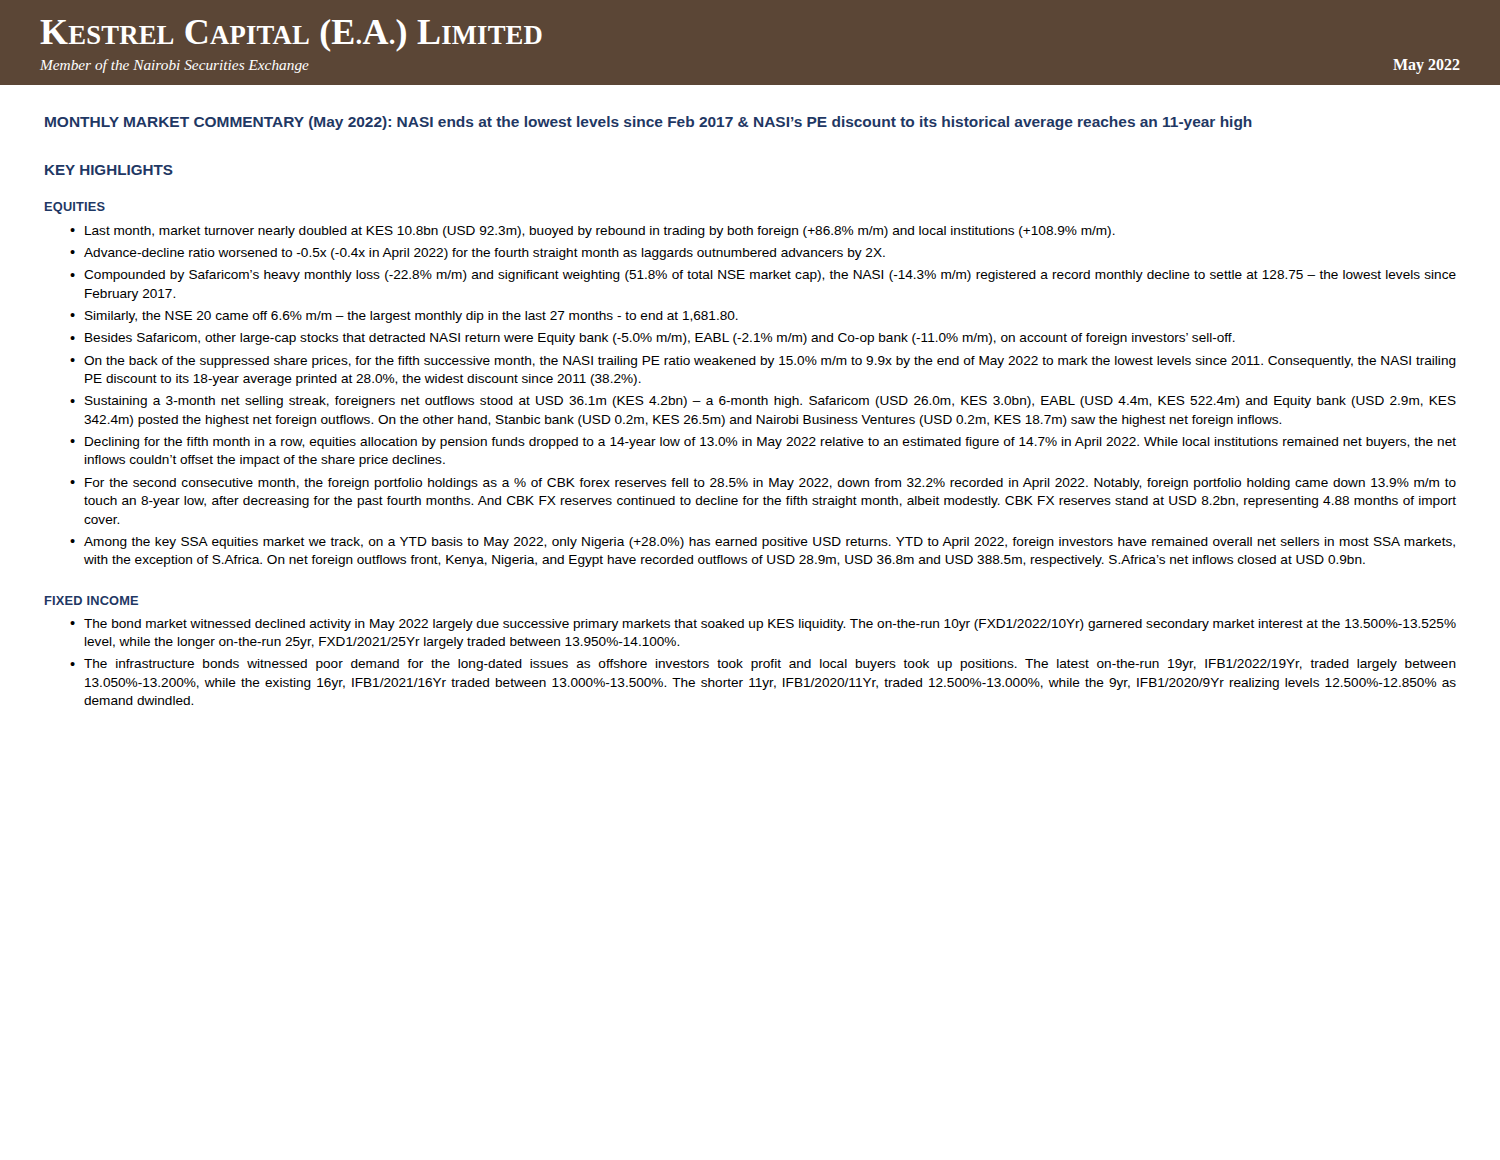KESTREL CAPITAL (E. A.) LIMITED
Member of the Nairobi Securities Exchange
May 2022
MONTHLY MARKET COMMENTARY (May 2022): NASI ends at the lowest levels since Feb 2017 & NASI’s PE discount to its historical average reaches an 11-year high
KEY HIGHLIGHTS
EQUITIES
Last month, market turnover nearly doubled at KES 10.8bn (USD 92.3m), buoyed by rebound in trading by both foreign (+86.8% m/m) and local institutions (+108.9% m/m).
Advance-decline ratio worsened to -0.5x (-0.4x in April 2022) for the fourth straight month as laggards outnumbered advancers by 2X.
Compounded by Safaricom’s heavy monthly loss (-22.8% m/m) and significant weighting (51.8% of total NSE market cap), the NASI (-14.3% m/m) registered a record monthly decline to settle at 128.75 – the lowest levels since February 2017.
Similarly, the NSE 20 came off 6.6% m/m – the largest monthly dip in the last 27 months - to end at 1,681.80.
Besides Safaricom, other large-cap stocks that detracted NASI return were Equity bank (-5.0% m/m), EABL (-2.1% m/m) and Co-op bank (-11.0% m/m), on account of foreign investors’ sell-off.
On the back of the suppressed share prices, for the fifth successive month, the NASI trailing PE ratio weakened by 15.0% m/m to 9.9x by the end of May 2022 to mark the lowest levels since 2011. Consequently, the NASI trailing PE discount to its 18-year average printed at 28.0%, the widest discount since 2011 (38.2%).
Sustaining a 3-month net selling streak, foreigners net outflows stood at USD 36.1m (KES 4.2bn) – a 6-month high. Safaricom (USD 26.0m, KES 3.0bn), EABL (USD 4.4m, KES 522.4m) and Equity bank (USD 2.9m, KES 342.4m) posted the highest net foreign outflows. On the other hand, Stanbic bank (USD 0.2m, KES 26.5m) and Nairobi Business Ventures (USD 0.2m, KES 18.7m) saw the highest net foreign inflows.
Declining for the fifth month in a row, equities allocation by pension funds dropped to a 14-year low of 13.0% in May 2022 relative to an estimated figure of 14.7% in April 2022. While local institutions remained net buyers, the net inflows couldn’t offset the impact of the share price declines.
For the second consecutive month, the foreign portfolio holdings as a % of CBK forex reserves fell to 28.5% in May 2022, down from 32.2% recorded in April 2022. Notably, foreign portfolio holding came down 13.9% m/m to touch an 8-year low, after decreasing for the past fourth months. And CBK FX reserves continued to decline for the fifth straight month, albeit modestly. CBK FX reserves stand at USD 8.2bn, representing 4.88 months of import cover.
Among the key SSA equities market we track, on a YTD basis to May 2022, only Nigeria (+28.0%) has earned positive USD returns. YTD to April 2022, foreign investors have remained overall net sellers in most SSA markets, with the exception of S.Africa. On net foreign outflows front, Kenya, Nigeria, and Egypt have recorded outflows of USD 28.9m, USD 36.8m and USD 388.5m, respectively. S.Africa’s net inflows closed at USD 0.9bn.
FIXED INCOME
The bond market witnessed declined activity in May 2022 largely due successive primary markets that soaked up KES liquidity. The on-the-run 10yr (FXD1/2022/10Yr) garnered secondary market interest at the 13.500%-13.525% level, while the longer on-the-run 25yr, FXD1/2021/25Yr largely traded between 13.950%-14.100%.
The infrastructure bonds witnessed poor demand for the long-dated issues as offshore investors took profit and local buyers took up positions. The latest on-the-run 19yr, IFB1/2022/19Yr, traded largely between 13.050%-13.200%, while the existing 16yr, IFB1/2021/16Yr traded between 13.000%-13.500%. The shorter 11yr, IFB1/2020/11Yr, traded 12.500%-13.000%, while the 9yr, IFB1/2020/9Yr realizing levels 12.500%-12.850% as demand dwindled.